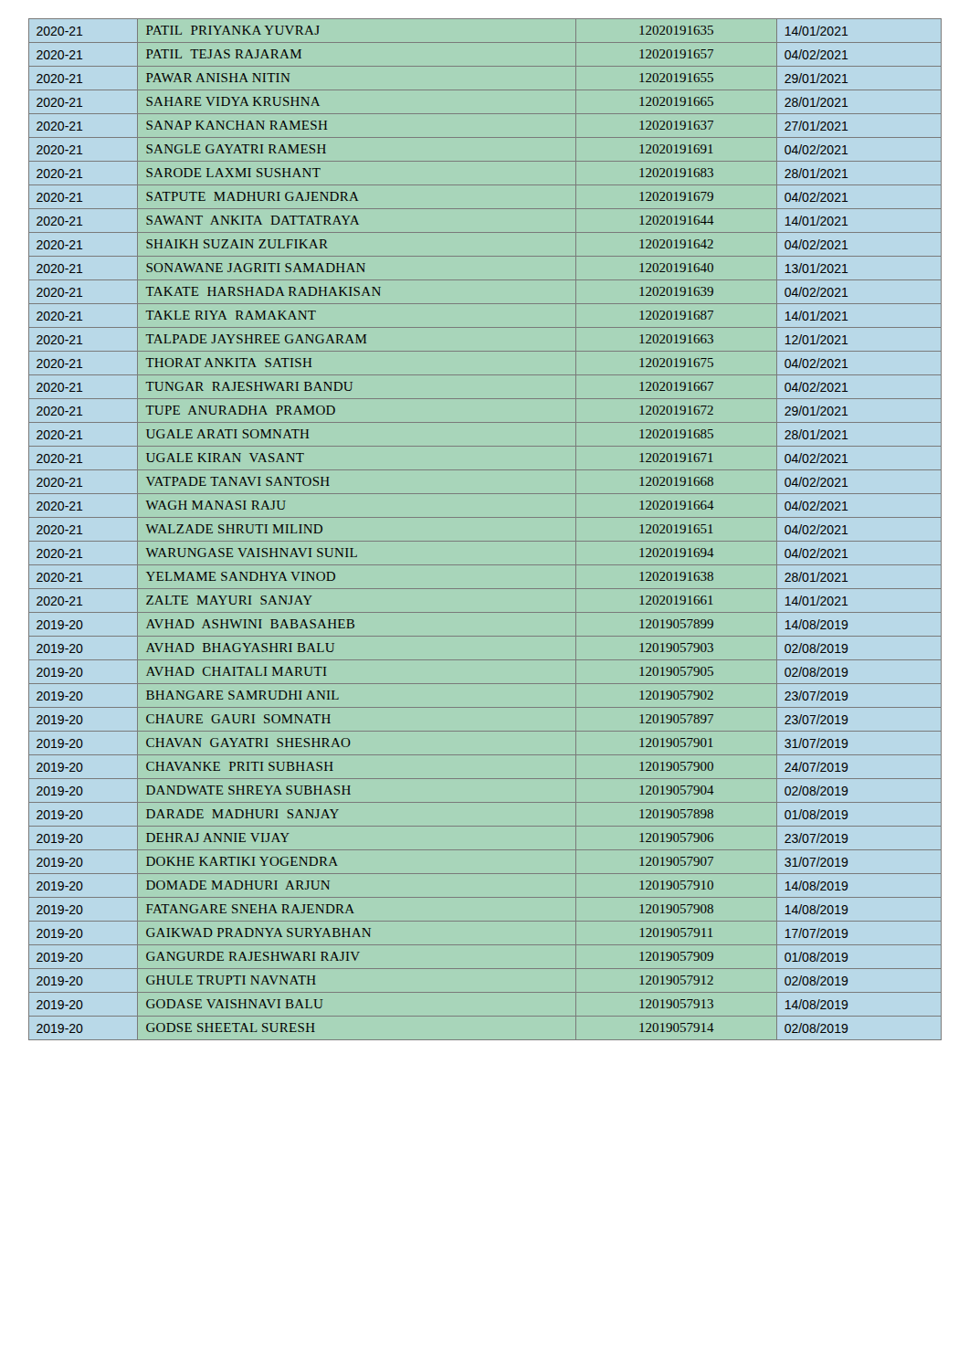| 2020-21 | PATIL PRIYANKA YUVRAJ | 12020191635 | 14/01/2021 |
| 2020-21 | PATIL TEJAS RAJARAM | 12020191657 | 04/02/2021 |
| 2020-21 | PAWAR ANISHA NITIN | 12020191655 | 29/01/2021 |
| 2020-21 | SAHARE VIDYA KRUSHNA | 12020191665 | 28/01/2021 |
| 2020-21 | SANAP KANCHAN RAMESH | 12020191637 | 27/01/2021 |
| 2020-21 | SANGLE GAYATRI RAMESH | 12020191691 | 04/02/2021 |
| 2020-21 | SARODE LAXMI SUSHANT | 12020191683 | 28/01/2021 |
| 2020-21 | SATPUTE MADHURI GAJENDRA | 12020191679 | 04/02/2021 |
| 2020-21 | SAWANT ANKITA DATTATRAYA | 12020191644 | 14/01/2021 |
| 2020-21 | SHAIKH SUZAIN ZULFIKAR | 12020191642 | 04/02/2021 |
| 2020-21 | SONAWANE JAGRITI SAMADHAN | 12020191640 | 13/01/2021 |
| 2020-21 | TAKATE HARSHADA RADHAKISAN | 12020191639 | 04/02/2021 |
| 2020-21 | TAKLE RIYA RAMAKANT | 12020191687 | 14/01/2021 |
| 2020-21 | TALPADE JAYSHREE GANGARAM | 12020191663 | 12/01/2021 |
| 2020-21 | THORAT ANKITA SATISH | 12020191675 | 04/02/2021 |
| 2020-21 | TUNGAR RAJESHWARI BANDU | 12020191667 | 04/02/2021 |
| 2020-21 | TUPE ANURADHA PRAMOD | 12020191672 | 29/01/2021 |
| 2020-21 | UGALE ARATI SOMNATH | 12020191685 | 28/01/2021 |
| 2020-21 | UGALE KIRAN VASANT | 12020191671 | 04/02/2021 |
| 2020-21 | VATPADE TANAVI SANTOSH | 12020191668 | 04/02/2021 |
| 2020-21 | WAGH MANASI RAJU | 12020191664 | 04/02/2021 |
| 2020-21 | WALZADE SHRUTI MILIND | 12020191651 | 04/02/2021 |
| 2020-21 | WARUNGASE VAISHNAVI SUNIL | 12020191694 | 04/02/2021 |
| 2020-21 | YELMAME SANDHYA VINOD | 12020191638 | 28/01/2021 |
| 2020-21 | ZALTE MAYURI SANJAY | 12020191661 | 14/01/2021 |
| 2019-20 | AVHAD ASHWINI BABASAHEB | 12019057899 | 14/08/2019 |
| 2019-20 | AVHAD BHAGYASHRI BALU | 12019057903 | 02/08/2019 |
| 2019-20 | AVHAD CHAITALI MARUTI | 12019057905 | 02/08/2019 |
| 2019-20 | BHANGARE SAMRUDHI ANIL | 12019057902 | 23/07/2019 |
| 2019-20 | CHAURE GAURI SOMNATH | 12019057897 | 23/07/2019 |
| 2019-20 | CHAVAN GAYATRI SHESHRAO | 12019057901 | 31/07/2019 |
| 2019-20 | CHAVANKE PRITI SUBHASH | 12019057900 | 24/07/2019 |
| 2019-20 | DANDWATE SHREYA SUBHASH | 12019057904 | 02/08/2019 |
| 2019-20 | DARADE MADHURI SANJAY | 12019057898 | 01/08/2019 |
| 2019-20 | DEHRAJ ANNIE VIJAY | 12019057906 | 23/07/2019 |
| 2019-20 | DOKHE KARTIKI YOGENDRA | 12019057907 | 31/07/2019 |
| 2019-20 | DOMADE MADHURI ARJUN | 12019057910 | 14/08/2019 |
| 2019-20 | FATANGARE SNEHA RAJENDRA | 12019057908 | 14/08/2019 |
| 2019-20 | GAIKWAD PRADNYA SURYABHAN | 12019057911 | 17/07/2019 |
| 2019-20 | GANGURDE RAJESHWARI RAJIV | 12019057909 | 01/08/2019 |
| 2019-20 | GHULE TRUPTI NAVNATH | 12019057912 | 02/08/2019 |
| 2019-20 | GODASE VAISHNAVI BALU | 12019057913 | 14/08/2019 |
| 2019-20 | GODSE SHEETAL SURESH | 12019057914 | 02/08/2019 |